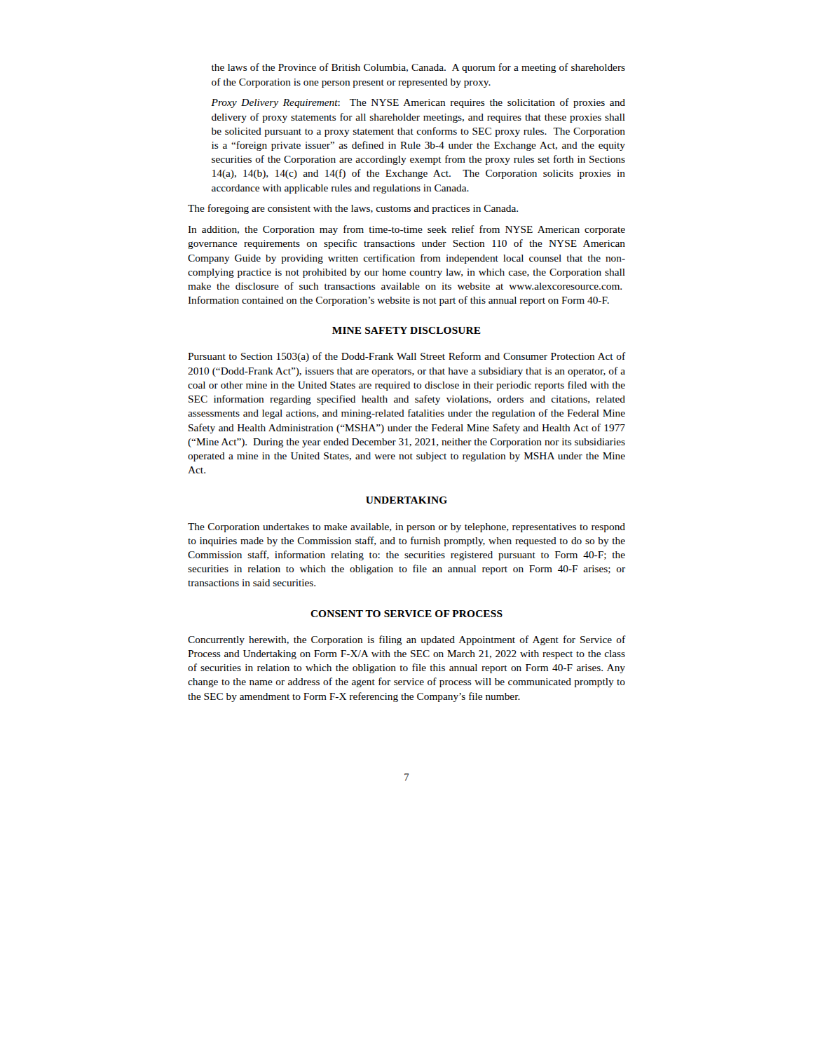the laws of the Province of British Columbia, Canada. A quorum for a meeting of shareholders of the Corporation is one person present or represented by proxy.
Proxy Delivery Requirement: The NYSE American requires the solicitation of proxies and delivery of proxy statements for all shareholder meetings, and requires that these proxies shall be solicited pursuant to a proxy statement that conforms to SEC proxy rules. The Corporation is a “foreign private issuer” as defined in Rule 3b-4 under the Exchange Act, and the equity securities of the Corporation are accordingly exempt from the proxy rules set forth in Sections 14(a), 14(b), 14(c) and 14(f) of the Exchange Act. The Corporation solicits proxies in accordance with applicable rules and regulations in Canada.
The foregoing are consistent with the laws, customs and practices in Canada.
In addition, the Corporation may from time-to-time seek relief from NYSE American corporate governance requirements on specific transactions under Section 110 of the NYSE American Company Guide by providing written certification from independent local counsel that the non-complying practice is not prohibited by our home country law, in which case, the Corporation shall make the disclosure of such transactions available on its website at www.alexcoresource.com. Information contained on the Corporation’s website is not part of this annual report on Form 40-F.
MINE SAFETY DISCLOSURE
Pursuant to Section 1503(a) of the Dodd-Frank Wall Street Reform and Consumer Protection Act of 2010 (“Dodd-Frank Act”), issuers that are operators, or that have a subsidiary that is an operator, of a coal or other mine in the United States are required to disclose in their periodic reports filed with the SEC information regarding specified health and safety violations, orders and citations, related assessments and legal actions, and mining-related fatalities under the regulation of the Federal Mine Safety and Health Administration (“MSHA”) under the Federal Mine Safety and Health Act of 1977 (“Mine Act”). During the year ended December 31, 2021, neither the Corporation nor its subsidiaries operated a mine in the United States, and were not subject to regulation by MSHA under the Mine Act.
UNDERTAKING
The Corporation undertakes to make available, in person or by telephone, representatives to respond to inquiries made by the Commission staff, and to furnish promptly, when requested to do so by the Commission staff, information relating to: the securities registered pursuant to Form 40-F; the securities in relation to which the obligation to file an annual report on Form 40-F arises; or transactions in said securities.
CONSENT TO SERVICE OF PROCESS
Concurrently herewith, the Corporation is filing an updated Appointment of Agent for Service of Process and Undertaking on Form F-X/A with the SEC on March 21, 2022 with respect to the class of securities in relation to which the obligation to file this annual report on Form 40-F arises. Any change to the name or address of the agent for service of process will be communicated promptly to the SEC by amendment to Form F-X referencing the Company’s file number.
7